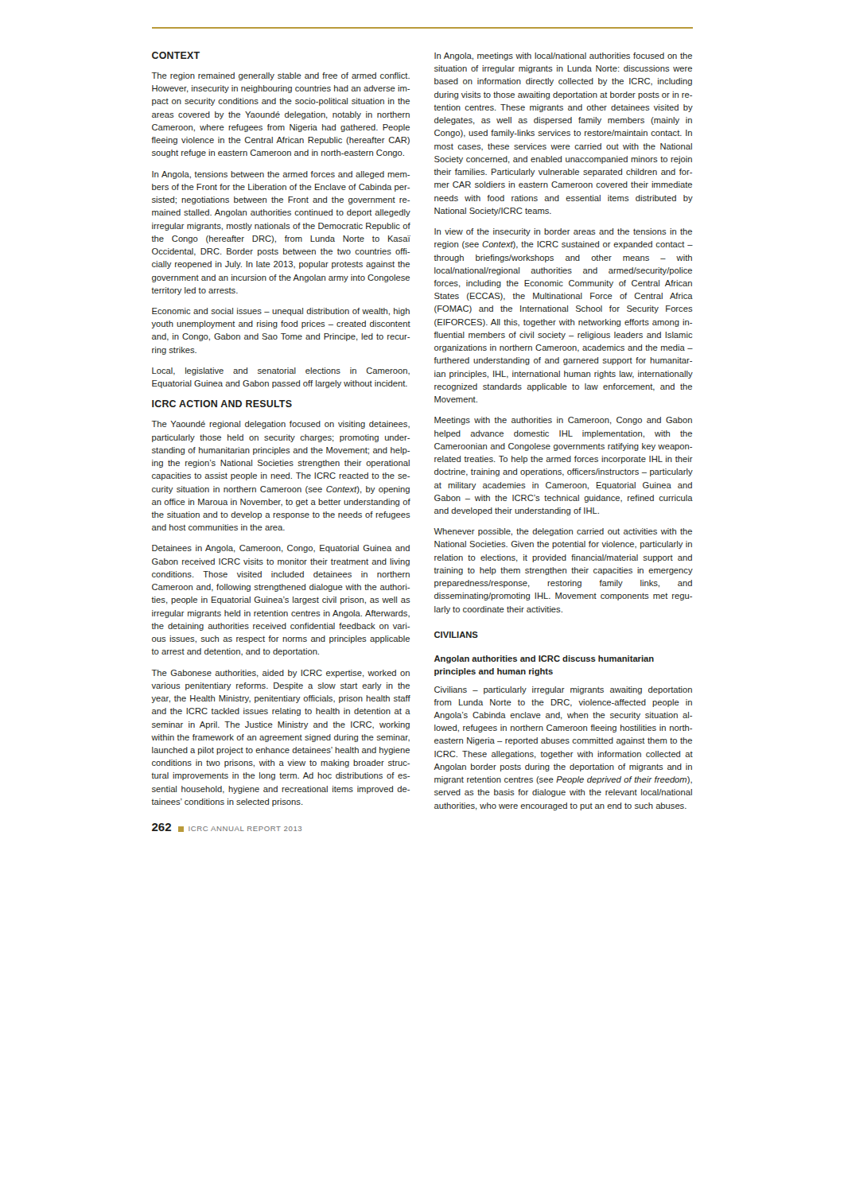Context
The region remained generally stable and free of armed conflict. However, insecurity in neighbouring countries had an adverse impact on security conditions and the socio-political situation in the areas covered by the Yaoundé delegation, notably in northern Cameroon, where refugees from Nigeria had gathered. People fleeing violence in the Central African Republic (hereafter CAR) sought refuge in eastern Cameroon and in north-eastern Congo.
In Angola, tensions between the armed forces and alleged members of the Front for the Liberation of the Enclave of Cabinda persisted; negotiations between the Front and the government remained stalled. Angolan authorities continued to deport allegedly irregular migrants, mostly nationals of the Democratic Republic of the Congo (hereafter DRC), from Lunda Norte to Kasaï Occidental, DRC. Border posts between the two countries officially reopened in July. In late 2013, popular protests against the government and an incursion of the Angolan army into Congolese territory led to arrests.
Economic and social issues – unequal distribution of wealth, high youth unemployment and rising food prices – created discontent and, in Congo, Gabon and Sao Tome and Principe, led to recurring strikes.
Local, legislative and senatorial elections in Cameroon, Equatorial Guinea and Gabon passed off largely without incident.
ICRC action and results
The Yaoundé regional delegation focused on visiting detainees, particularly those held on security charges; promoting understanding of humanitarian principles and the Movement; and helping the region’s National Societies strengthen their operational capacities to assist people in need. The ICRC reacted to the security situation in northern Cameroon (see Context), by opening an office in Maroua in November, to get a better understanding of the situation and to develop a response to the needs of refugees and host communities in the area.
Detainees in Angola, Cameroon, Congo, Equatorial Guinea and Gabon received ICRC visits to monitor their treatment and living conditions. Those visited included detainees in northern Cameroon and, following strengthened dialogue with the authorities, people in Equatorial Guinea’s largest civil prison, as well as irregular migrants held in retention centres in Angola. Afterwards, the detaining authorities received confidential feedback on various issues, such as respect for norms and principles applicable to arrest and detention, and to deportation.
The Gabonese authorities, aided by ICRC expertise, worked on various penitentiary reforms. Despite a slow start early in the year, the Health Ministry, penitentiary officials, prison health staff and the ICRC tackled issues relating to health in detention at a seminar in April. The Justice Ministry and the ICRC, working within the framework of an agreement signed during the seminar, launched a pilot project to enhance detainees’ health and hygiene conditions in two prisons, with a view to making broader structural improvements in the long term. Ad hoc distributions of essential household, hygiene and recreational items improved detainees’ conditions in selected prisons.
In Angola, meetings with local/national authorities focused on the situation of irregular migrants in Lunda Norte: discussions were based on information directly collected by the ICRC, including during visits to those awaiting deportation at border posts or in retention centres. These migrants and other detainees visited by delegates, as well as dispersed family members (mainly in Congo), used family-links services to restore/maintain contact. In most cases, these services were carried out with the National Society concerned, and enabled unaccompanied minors to rejoin their families. Particularly vulnerable separated children and former CAR soldiers in eastern Cameroon covered their immediate needs with food rations and essential items distributed by National Society/ICRC teams.
In view of the insecurity in border areas and the tensions in the region (see Context), the ICRC sustained or expanded contact – through briefings/workshops and other means – with local/national/regional authorities and armed/security/police forces, including the Economic Community of Central African States (ECCAS), the Multinational Force of Central Africa (FOMAC) and the International School for Security Forces (EIFORCES). All this, together with networking efforts among influential members of civil society – religious leaders and Islamic organizations in northern Cameroon, academics and the media – furthered understanding of and garnered support for humanitarian principles, IHL, international human rights law, internationally recognized standards applicable to law enforcement, and the Movement.
Meetings with the authorities in Cameroon, Congo and Gabon helped advance domestic IHL implementation, with the Cameroonian and Congolese governments ratifying key weapon-related treaties. To help the armed forces incorporate IHL in their doctrine, training and operations, officers/instructors – particularly at military academies in Cameroon, Equatorial Guinea and Gabon – with the ICRC’s technical guidance, refined curricula and developed their understanding of IHL.
Whenever possible, the delegation carried out activities with the National Societies. Given the potential for violence, particularly in relation to elections, it provided financial/material support and training to help them strengthen their capacities in emergency preparedness/response, restoring family links, and disseminating/promoting IHL. Movement components met regularly to coordinate their activities.
CIVILIANS
Angolan authorities and ICRC discuss humanitarian principles and human rights
Civilians – particularly irregular migrants awaiting deportation from Lunda Norte to the DRC, violence-affected people in Angola’s Cabinda enclave and, when the security situation allowed, refugees in northern Cameroon fleeing hostilities in north-eastern Nigeria – reported abuses committed against them to the ICRC. These allegations, together with information collected at Angolan border posts during the deportation of migrants and in migrant retention centres (see People deprived of their freedom), served as the basis for dialogue with the relevant local/national authorities, who were encouraged to put an end to such abuses.
262 ICRC ANNUAL REPORT 2013